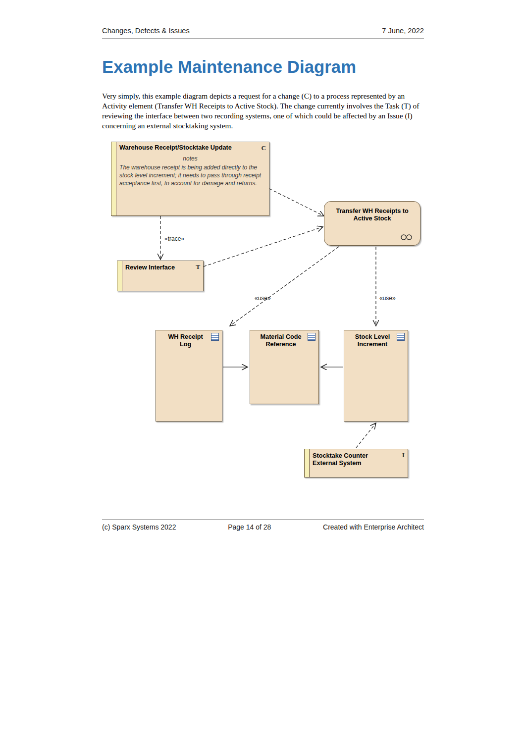Changes, Defects & Issues
7 June, 2022
Example Maintenance Diagram
Very simply, this example diagram depicts a request for a change (C) to a process represented by an Activity element (Transfer WH Receipts to Active Stock). The change currently involves the Task (T) of reviewing the interface between two recording systems, one of which could be affected by an Issue (I) concerning an external stocktaking system.
Change -> Task («trace») «trace» «use» «use»
C
Warehouse Receipt/Stocktake Update
notes
The warehouse receipt is being added directly to the stock level increment; it needs to pass through receipt acceptance first, to account for damage and returns.
T
Review Interface
Transfer WH Receipts to
Active Stock
WH Receipt
Log
Material Code
Reference
Stock Level
Increment
I
Stocktake Counter
External System
(c) Sparx Systems 2022
Page 14 of 28
Created with Enterprise Architect